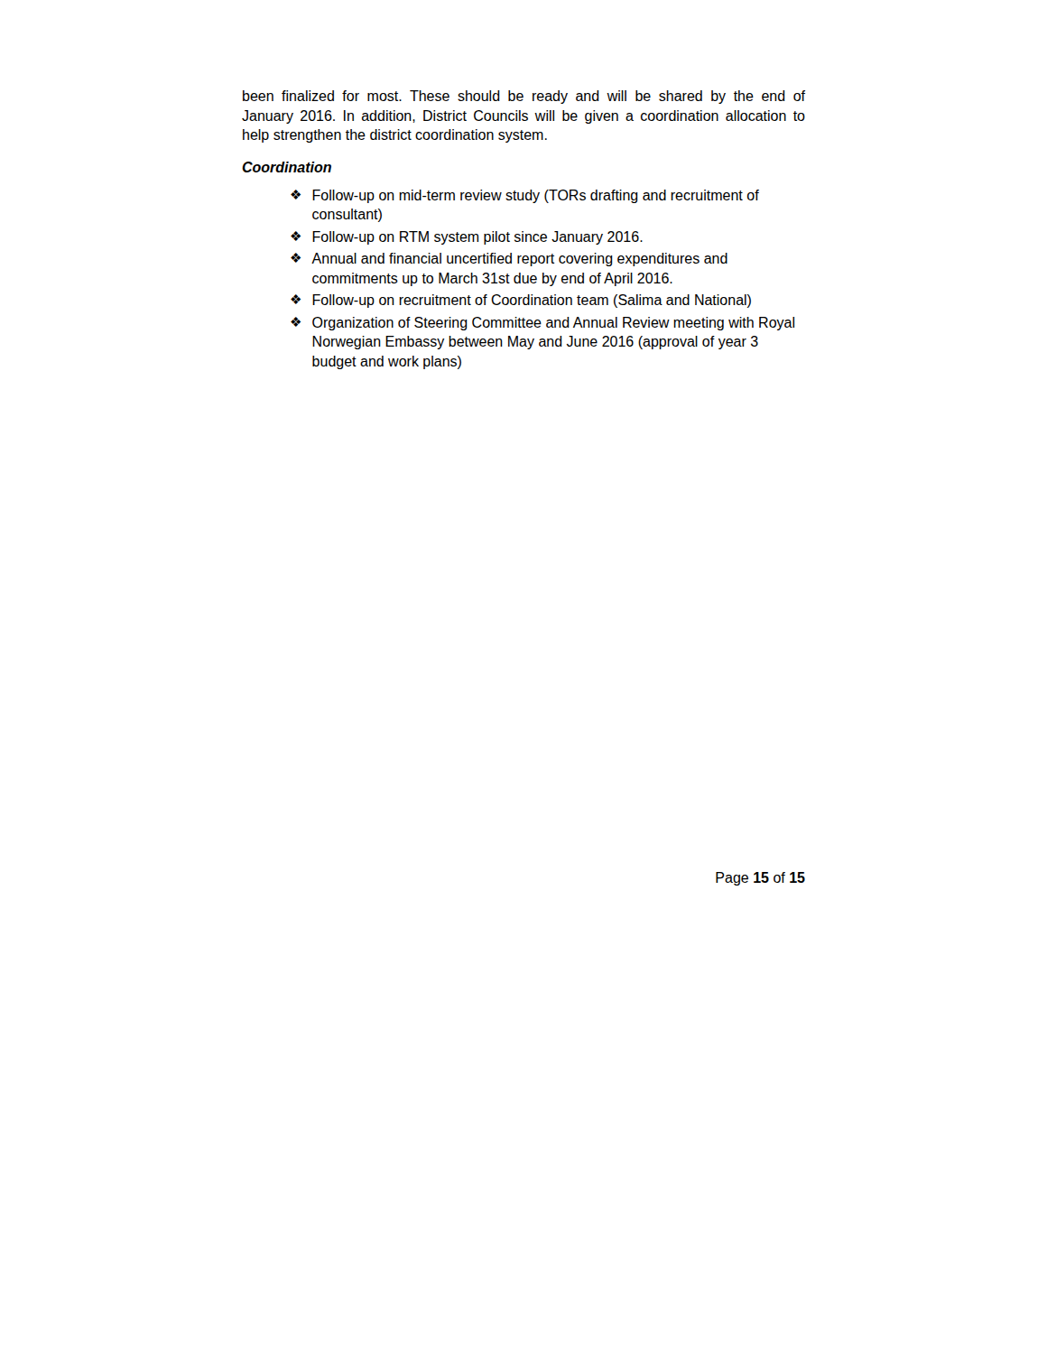been finalized for most. These should be ready and will be shared by the end of January 2016. In addition, District Councils will be given a coordination allocation to help strengthen the district coordination system.
Coordination
Follow-up on mid-term review study (TORs drafting and recruitment of consultant)
Follow-up on RTM system pilot since January 2016.
Annual and financial uncertified report covering expenditures and commitments up to March 31st due by end of April 2016.
Follow-up on recruitment of Coordination team (Salima and National)
Organization of Steering Committee and Annual Review meeting with Royal Norwegian Embassy between May and June 2016 (approval of year 3 budget and work plans)
Page 15 of 15